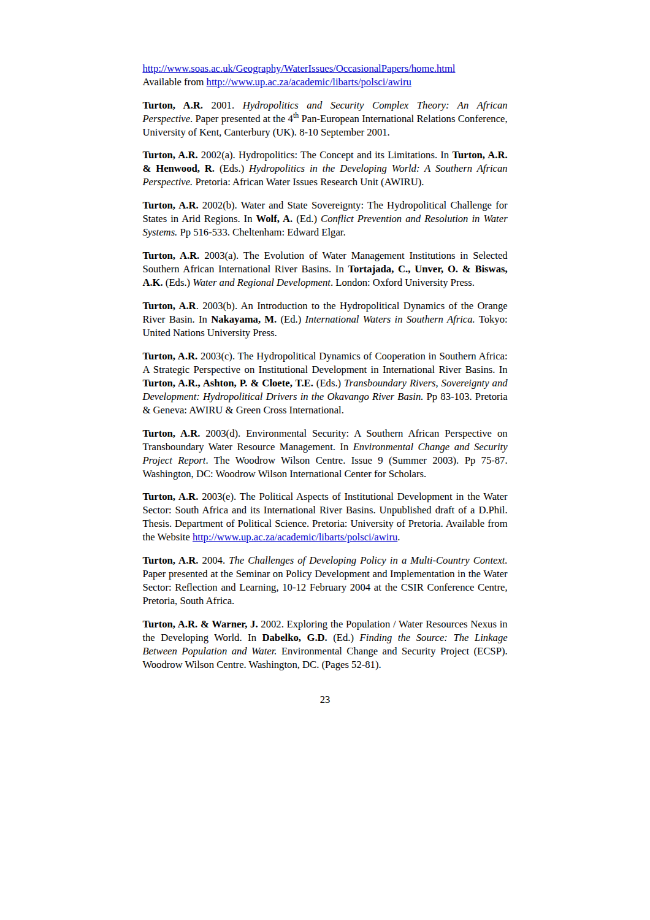http://www.soas.ac.uk/Geography/WaterIssues/OccasionalPapers/home.html
Available from http://www.up.ac.za/academic/libarts/polsci/awiru
Turton, A.R. 2001. Hydropolitics and Security Complex Theory: An African Perspective. Paper presented at the 4th Pan-European International Relations Conference, University of Kent, Canterbury (UK). 8-10 September 2001.
Turton, A.R. 2002(a). Hydropolitics: The Concept and its Limitations. In Turton, A.R. & Henwood, R. (Eds.) Hydropolitics in the Developing World: A Southern African Perspective. Pretoria: African Water Issues Research Unit (AWIRU).
Turton, A.R. 2002(b). Water and State Sovereignty: The Hydropolitical Challenge for States in Arid Regions. In Wolf, A. (Ed.) Conflict Prevention and Resolution in Water Systems. Pp 516-533. Cheltenham: Edward Elgar.
Turton, A.R. 2003(a). The Evolution of Water Management Institutions in Selected Southern African International River Basins. In Tortajada, C., Unver, O. & Biswas, A.K. (Eds.) Water and Regional Development. London: Oxford University Press.
Turton, A.R. 2003(b). An Introduction to the Hydropolitical Dynamics of the Orange River Basin. In Nakayama, M. (Ed.) International Waters in Southern Africa. Tokyo: United Nations University Press.
Turton, A.R. 2003(c). The Hydropolitical Dynamics of Cooperation in Southern Africa: A Strategic Perspective on Institutional Development in International River Basins. In Turton, A.R., Ashton, P. & Cloete, T.E. (Eds.) Transboundary Rivers, Sovereignty and Development: Hydropolitical Drivers in the Okavango River Basin. Pp 83-103. Pretoria & Geneva: AWIRU & Green Cross International.
Turton, A.R. 2003(d). Environmental Security: A Southern African Perspective on Transboundary Water Resource Management. In Environmental Change and Security Project Report. The Woodrow Wilson Centre. Issue 9 (Summer 2003). Pp 75-87. Washington, DC: Woodrow Wilson International Center for Scholars.
Turton, A.R. 2003(e). The Political Aspects of Institutional Development in the Water Sector: South Africa and its International River Basins. Unpublished draft of a D.Phil. Thesis. Department of Political Science. Pretoria: University of Pretoria. Available from the Website http://www.up.ac.za/academic/libarts/polsci/awiru.
Turton, A.R. 2004. The Challenges of Developing Policy in a Multi-Country Context. Paper presented at the Seminar on Policy Development and Implementation in the Water Sector: Reflection and Learning, 10-12 February 2004 at the CSIR Conference Centre, Pretoria, South Africa.
Turton, A.R. & Warner, J. 2002. Exploring the Population / Water Resources Nexus in the Developing World. In Dabelko, G.D. (Ed.) Finding the Source: The Linkage Between Population and Water. Environmental Change and Security Project (ECSP). Woodrow Wilson Centre. Washington, DC. (Pages 52-81).
23